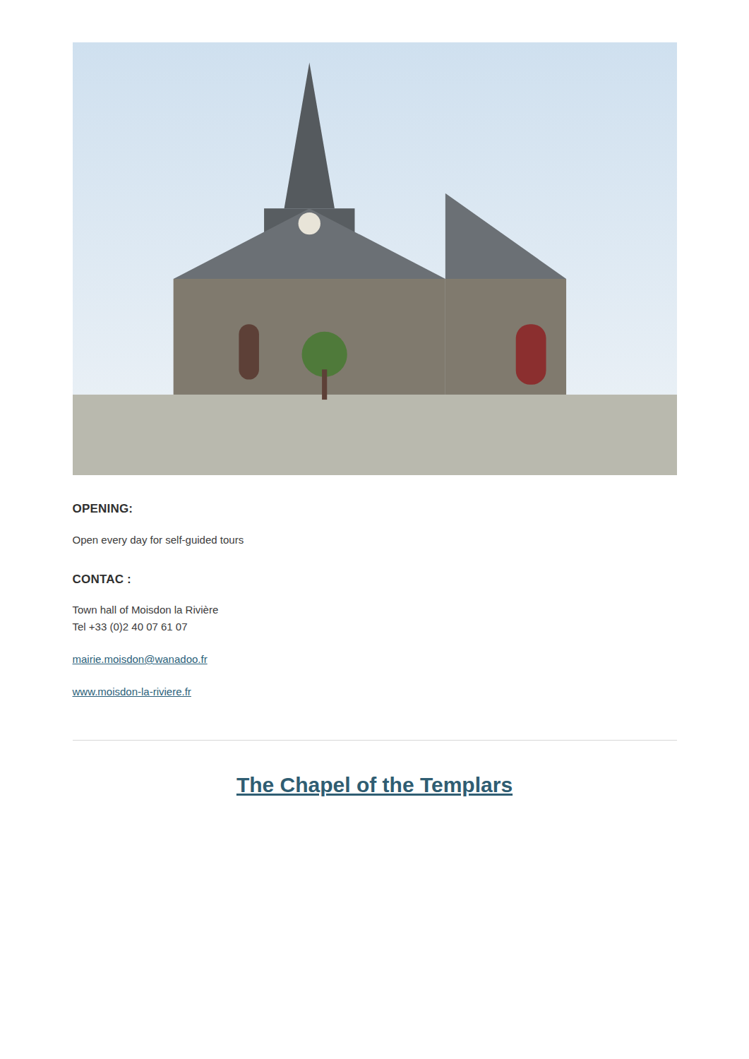OPENING:
Open every day for self-guided tours
CONTAC :
Town hall of Moisdon la Rivière
Tel +33 (0)2 40 07 61 07
mairie.moisdon@wanadoo.fr
www.moisdon-la-riviere.fr
The Chapel of the Templars